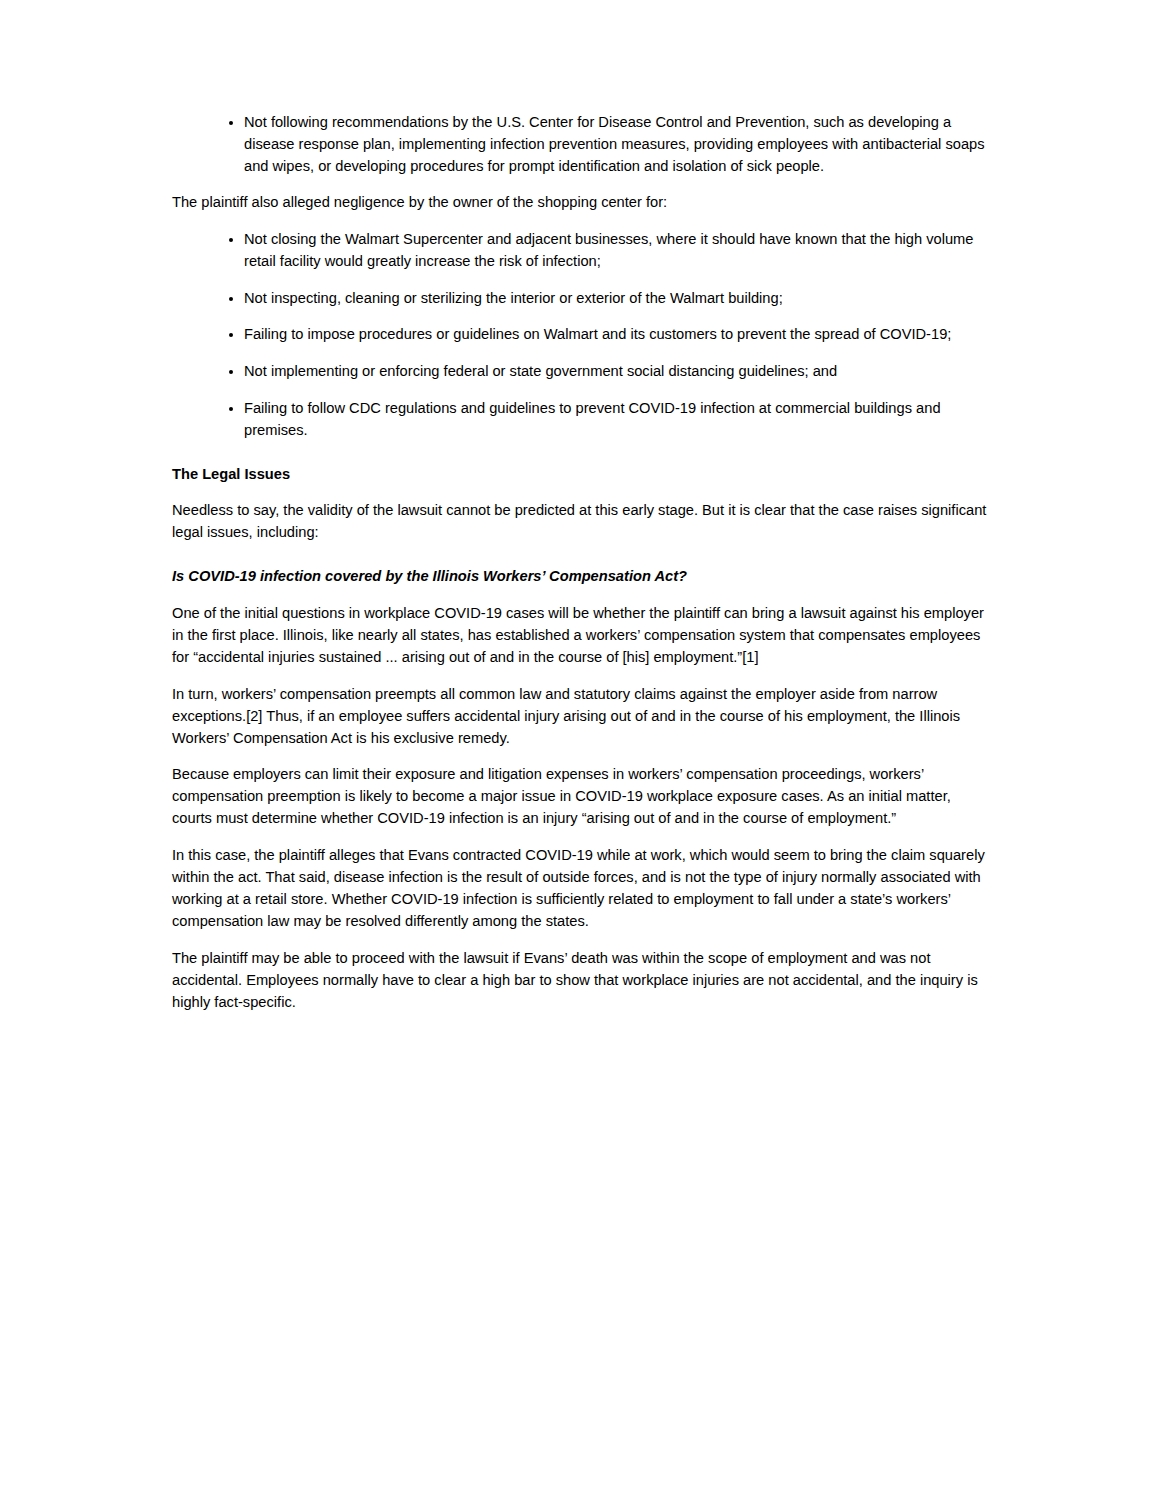Not following recommendations by the U.S. Center for Disease Control and Prevention, such as developing a disease response plan, implementing infection prevention measures, providing employees with antibacterial soaps and wipes, or developing procedures for prompt identification and isolation of sick people.
The plaintiff also alleged negligence by the owner of the shopping center for:
Not closing the Walmart Supercenter and adjacent businesses, where it should have known that the high volume retail facility would greatly increase the risk of infection;
Not inspecting, cleaning or sterilizing the interior or exterior of the Walmart building;
Failing to impose procedures or guidelines on Walmart and its customers to prevent the spread of COVID-19;
Not implementing or enforcing federal or state government social distancing guidelines; and
Failing to follow CDC regulations and guidelines to prevent COVID-19 infection at commercial buildings and premises.
The Legal Issues
Needless to say, the validity of the lawsuit cannot be predicted at this early stage. But it is clear that the case raises significant legal issues, including:
Is COVID-19 infection covered by the Illinois Workers’ Compensation Act?
One of the initial questions in workplace COVID-19 cases will be whether the plaintiff can bring a lawsuit against his employer in the first place. Illinois, like nearly all states, has established a workers’ compensation system that compensates employees for “accidental injuries sustained ... arising out of and in the course of [his] employment.”[1]
In turn, workers’ compensation preempts all common law and statutory claims against the employer aside from narrow exceptions.[2] Thus, if an employee suffers accidental injury arising out of and in the course of his employment, the Illinois Workers’ Compensation Act is his exclusive remedy.
Because employers can limit their exposure and litigation expenses in workers’ compensation proceedings, workers’ compensation preemption is likely to become a major issue in COVID-19 workplace exposure cases. As an initial matter, courts must determine whether COVID-19 infection is an injury “arising out of and in the course of employment.”
In this case, the plaintiff alleges that Evans contracted COVID-19 while at work, which would seem to bring the claim squarely within the act. That said, disease infection is the result of outside forces, and is not the type of injury normally associated with working at a retail store. Whether COVID-19 infection is sufficiently related to employment to fall under a state’s workers’ compensation law may be resolved differently among the states.
The plaintiff may be able to proceed with the lawsuit if Evans’ death was within the scope of employment and was not accidental. Employees normally have to clear a high bar to show that workplace injuries are not accidental, and the inquiry is highly fact-specific.